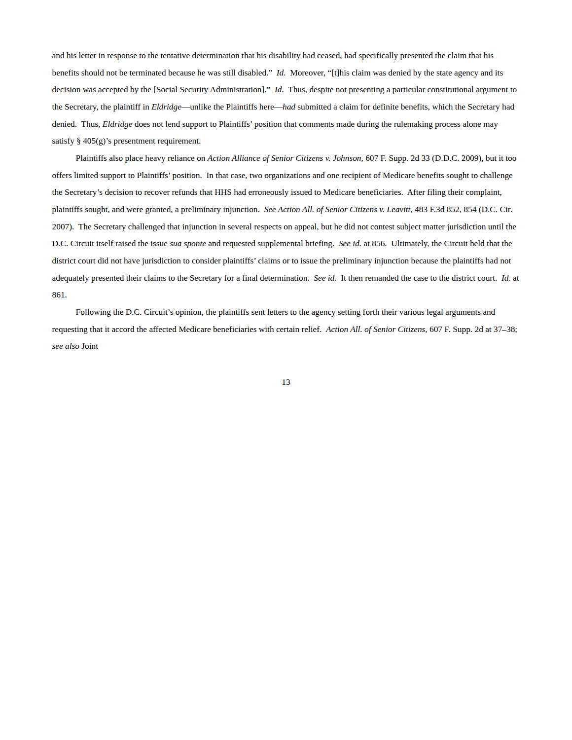and his letter in response to the tentative determination that his disability had ceased, had specifically presented the claim that his benefits should not be terminated because he was still disabled.” Id. Moreover, “[t]his claim was denied by the state agency and its decision was accepted by the [Social Security Administration].” Id. Thus, despite not presenting a particular constitutional argument to the Secretary, the plaintiff in Eldridge—unlike the Plaintiffs here—had submitted a claim for definite benefits, which the Secretary had denied. Thus, Eldridge does not lend support to Plaintiffs’ position that comments made during the rulemaking process alone may satisfy § 405(g)’s presentment requirement.
Plaintiffs also place heavy reliance on Action Alliance of Senior Citizens v. Johnson, 607 F. Supp. 2d 33 (D.D.C. 2009), but it too offers limited support to Plaintiffs’ position. In that case, two organizations and one recipient of Medicare benefits sought to challenge the Secretary’s decision to recover refunds that HHS had erroneously issued to Medicare beneficiaries. After filing their complaint, plaintiffs sought, and were granted, a preliminary injunction. See Action All. of Senior Citizens v. Leavitt, 483 F.3d 852, 854 (D.C. Cir. 2007). The Secretary challenged that injunction in several respects on appeal, but he did not contest subject matter jurisdiction until the D.C. Circuit itself raised the issue sua sponte and requested supplemental briefing. See id. at 856. Ultimately, the Circuit held that the district court did not have jurisdiction to consider plaintiffs’ claims or to issue the preliminary injunction because the plaintiffs had not adequately presented their claims to the Secretary for a final determination. See id. It then remanded the case to the district court. Id. at 861.
Following the D.C. Circuit’s opinion, the plaintiffs sent letters to the agency setting forth their various legal arguments and requesting that it accord the affected Medicare beneficiaries with certain relief. Action All. of Senior Citizens, 607 F. Supp. 2d at 37–38; see also Joint
13